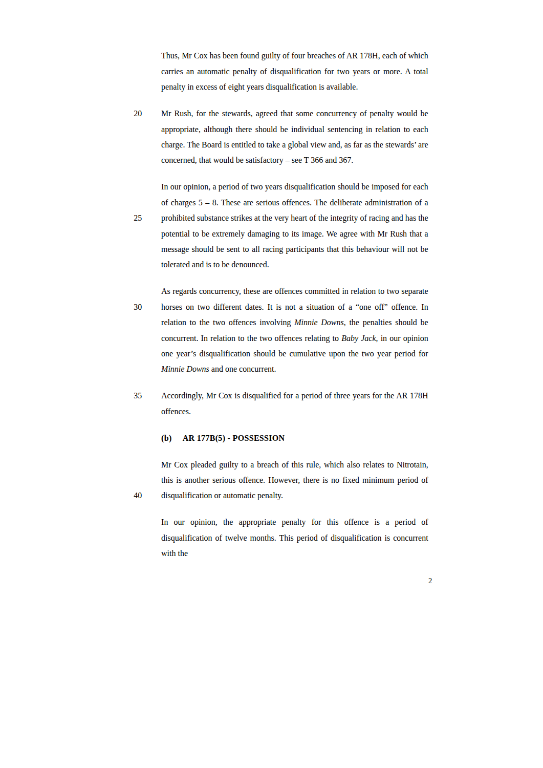Thus, Mr Cox has been found guilty of four breaches of AR 178H, each of which carries an automatic penalty of disqualification for two years or more. A total penalty in excess of eight years disqualification is available.
20 Mr Rush, for the stewards, agreed that some concurrency of penalty would be appropriate, although there should be individual sentencing in relation to each charge. The Board is entitled to take a global view and, as far as the stewards’ are concerned, that would be satisfactory – see T 366 and 367.
25 In our opinion, a period of two years disqualification should be imposed for each of charges 5 – 8. These are serious offences. The deliberate administration of a prohibited substance strikes at the very heart of the integrity of racing and has the potential to be extremely damaging to its image. We agree with Mr Rush that a message should be sent to all racing participants that this behaviour will not be tolerated and is to be denounced.
30 As regards concurrency, these are offences committed in relation to two separate horses on two different dates. It is not a situation of a “one off” offence. In relation to the two offences involving Minnie Downs, the penalties should be concurrent. In relation to the two offences relating to Baby Jack, in our opinion one year’s disqualification should be cumulative upon the two year period for Minnie Downs and one concurrent.
35 Accordingly, Mr Cox is disqualified for a period of three years for the AR 178H offences.
(b) AR 177B(5) - POSSESSION
40 Mr Cox pleaded guilty to a breach of this rule, which also relates to Nitrotain, this is another serious offence. However, there is no fixed minimum period of disqualification or automatic penalty.
In our opinion, the appropriate penalty for this offence is a period of disqualification of twelve months. This period of disqualification is concurrent with the
2